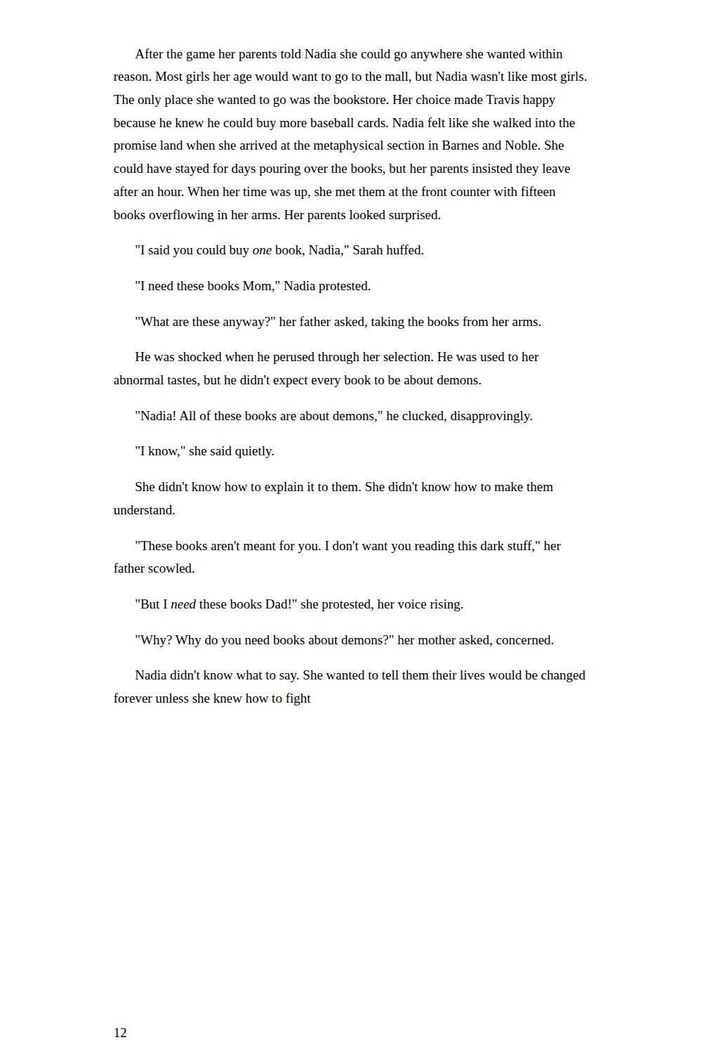After the game her parents told Nadia she could go anywhere she wanted within reason. Most girls her age would want to go to the mall, but Nadia wasn't like most girls. The only place she wanted to go was the bookstore. Her choice made Travis happy because he knew he could buy more baseball cards. Nadia felt like she walked into the promise land when she arrived at the metaphysical section in Barnes and Noble. She could have stayed for days pouring over the books, but her parents insisted they leave after an hour. When her time was up, she met them at the front counter with fifteen books overflowing in her arms. Her parents looked surprised.
"I said you could buy one book, Nadia," Sarah huffed.
"I need these books Mom," Nadia protested.
"What are these anyway?" her father asked, taking the books from her arms.
He was shocked when he perused through her selection. He was used to her abnormal tastes, but he didn't expect every book to be about demons.
"Nadia! All of these books are about demons," he clucked, disapprovingly.
"I know," she said quietly.
She didn't know how to explain it to them. She didn't know how to make them understand.
"These books aren't meant for you. I don't want you reading this dark stuff," her father scowled.
"But I need these books Dad!" she protested, her voice rising.
"Why? Why do you need books about demons?" her mother asked, concerned.
Nadia didn't know what to say. She wanted to tell them their lives would be changed forever unless she knew how to fight
12